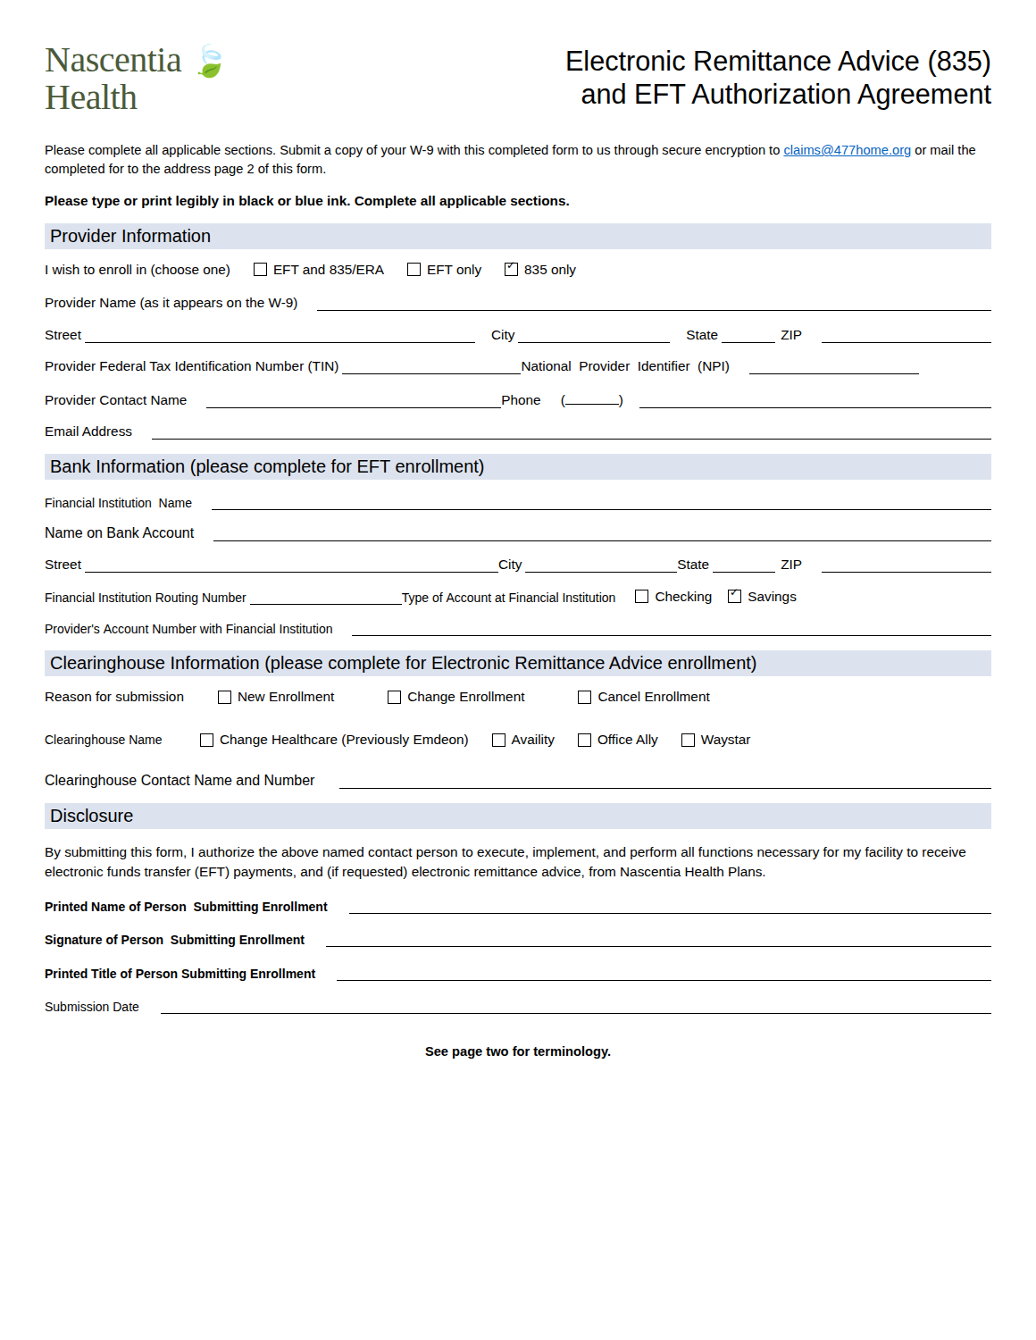Nascentia 🍃
Health
Electronic Remittance Advice (835)
and EFT Authorization Agreement
Please complete all applicable sections. Submit a copy of your W-9 with this completed form to us through secure encryption to claims@477home.org or mail the completed for to the address page 2 of this form.
Please type or print legibly in black or blue ink. Complete all applicable sections.
Provider Information
I wish to enroll in (choose one) EFT and 835/ERA EFT only 835 only
Provider Name (as it appears on the W-9)
Street City State ZIP
Provider Federal Tax Identification Number (TIN) National Provider Identifier (NPI)
Provider Contact Name Phone ( )
Email Address
Bank Information (please complete for EFT enrollment)
Financial Institution Name
Name on Bank Account
Street City State ZIP
Financial Institution Routing Number Type of Account at Financial Institution Checking Savings
Provider's Account Number with Financial Institution
Clearinghouse Information (please complete for Electronic Remittance Advice enrollment)
Reason for submission New Enrollment Change Enrollment Cancel Enrollment
Clearinghouse Name Change Healthcare (Previously Emdeon) Availity Office Ally Waystar
Clearinghouse Contact Name and Number
Disclosure
By submitting this form, I authorize the above named contact person to execute, implement, and perform all functions necessary for my facility to receive electronic funds transfer (EFT) payments, and (if requested) electronic remittance advice, from Nascentia Health Plans.
Printed Name of Person Submitting Enrollment
Signature of Person Submitting Enrollment
Printed Title of Person Submitting Enrollment
Submission Date
See page two for terminology.